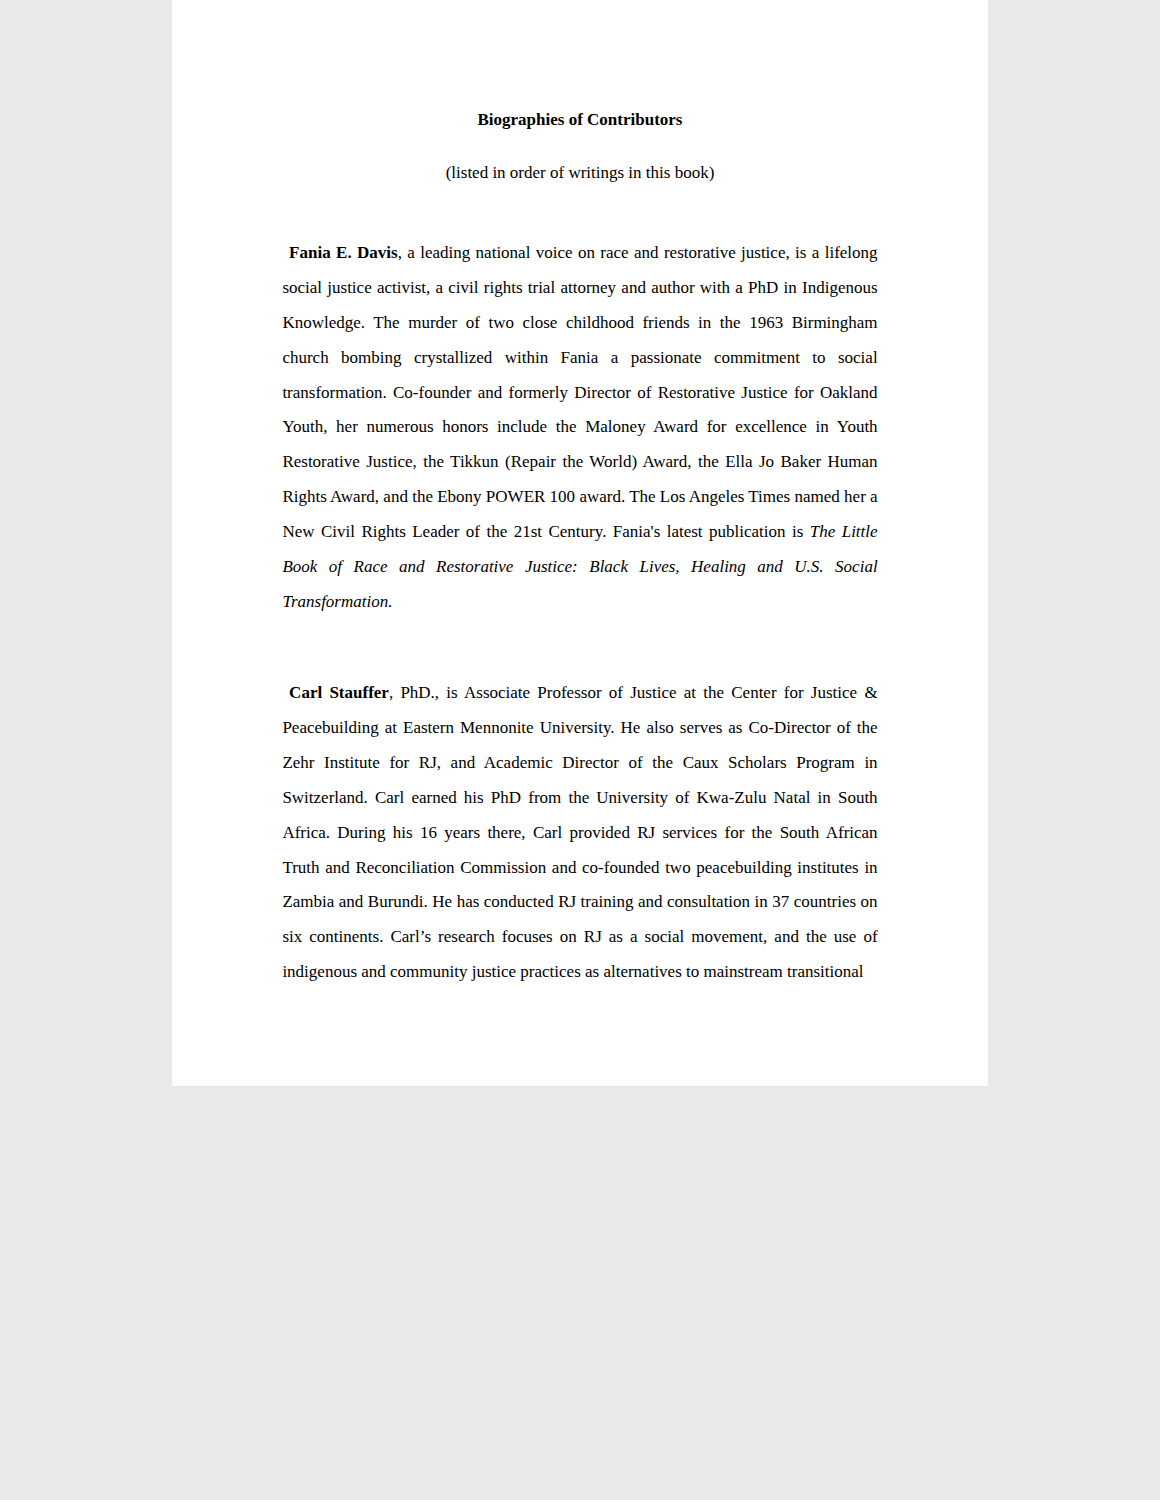Biographies of Contributors
(listed in order of writings in this book)
Fania E. Davis, a leading national voice on race and restorative justice, is a lifelong social justice activist, a civil rights trial attorney and author with a PhD in Indigenous Knowledge. The murder of two close childhood friends in the 1963 Birmingham church bombing crystallized within Fania a passionate commitment to social transformation. Co-founder and formerly Director of Restorative Justice for Oakland Youth, her numerous honors include the Maloney Award for excellence in Youth Restorative Justice, the Tikkun (Repair the World) Award, the Ella Jo Baker Human Rights Award, and the Ebony POWER 100 award. The Los Angeles Times named her a New Civil Rights Leader of the 21st Century. Fania's latest publication is The Little Book of Race and Restorative Justice: Black Lives, Healing and U.S. Social Transformation.
Carl Stauffer, PhD., is Associate Professor of Justice at the Center for Justice & Peacebuilding at Eastern Mennonite University. He also serves as Co-Director of the Zehr Institute for RJ, and Academic Director of the Caux Scholars Program in Switzerland. Carl earned his PhD from the University of Kwa-Zulu Natal in South Africa. During his 16 years there, Carl provided RJ services for the South African Truth and Reconciliation Commission and co-founded two peacebuilding institutes in Zambia and Burundi. He has conducted RJ training and consultation in 37 countries on six continents. Carl’s research focuses on RJ as a social movement, and the use of indigenous and community justice practices as alternatives to mainstream transitional